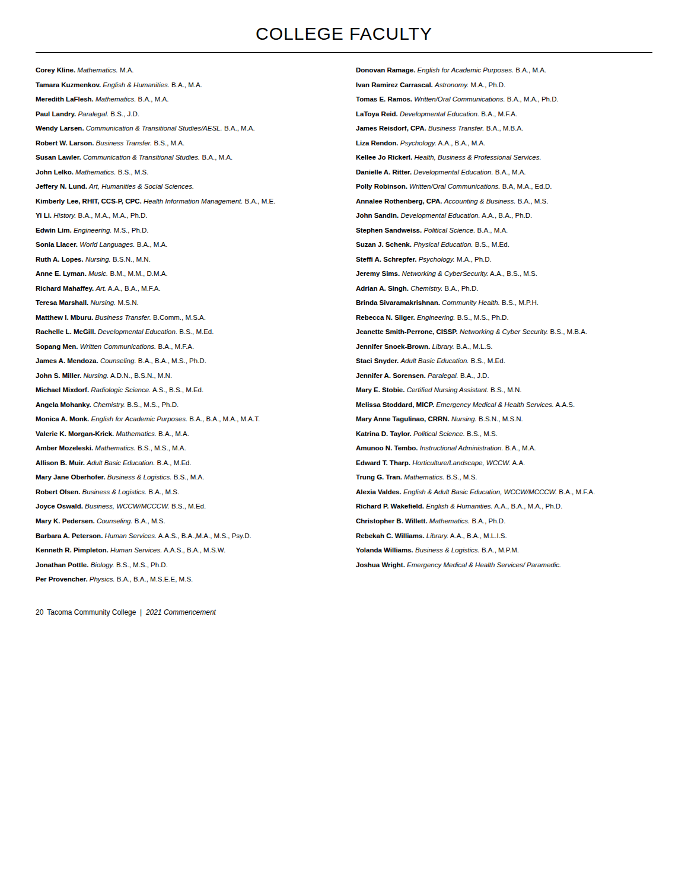COLLEGE FACULTY
Corey Kline. Mathematics. M.A.
Tamara Kuzmenkov. English & Humanities. B.A., M.A.
Meredith LaFlesh. Mathematics. B.A., M.A.
Paul Landry. Paralegal. B.S., J.D.
Wendy Larsen. Communication & Transitional Studies/AESL. B.A., M.A.
Robert W. Larson. Business Transfer. B.S., M.A.
Susan Lawler. Communication & Transitional Studies. B.A., M.A.
John Lelko. Mathematics. B.S., M.S.
Jeffery N. Lund. Art, Humanities & Social Sciences.
Kimberly Lee, RHIT, CCS-P, CPC. Health Information Management. B.A., M.E.
Yi Li. History. B.A., M.A., M.A., Ph.D.
Edwin Lim. Engineering. M.S., Ph.D.
Sonia Llacer. World Languages. B.A., M.A.
Ruth A. Lopes. Nursing. B.S.N., M.N.
Anne E. Lyman. Music. B.M., M.M., D.M.A.
Richard Mahaffey. Art. A.A., B.A., M.F.A.
Teresa Marshall. Nursing. M.S.N.
Matthew I. Mburu. Business Transfer. B.Comm., M.S.A.
Rachelle L. McGill. Developmental Education. B.S., M.Ed.
Sopang Men. Written Communications. B.A., M.F.A.
James A. Mendoza. Counseling. B.A., B.A., M.S., Ph.D.
John S. Miller. Nursing. A.D.N., B.S.N., M.N.
Michael Mixdorf. Radiologic Science. A.S., B.S., M.Ed.
Angela Mohanky. Chemistry. B.S., M.S., Ph.D.
Monica A. Monk. English for Academic Purposes. B.A., B.A., M.A., M.A.T.
Valerie K. Morgan-Krick. Mathematics. B.A., M.A.
Amber Mozeleski. Mathematics. B.S., M.S., M.A.
Allison B. Muir. Adult Basic Education. B.A., M.Ed.
Mary Jane Oberhofer. Business & Logistics. B.S., M.A.
Robert Olsen. Business & Logistics. B.A., M.S.
Joyce Oswald. Business, WCCW/MCCCW. B.S., M.Ed.
Mary K. Pedersen. Counseling. B.A., M.S.
Barbara A. Peterson. Human Services. A.A.S., B.A.,M.A., M.S., Psy.D.
Kenneth R. Pimpleton. Human Services. A.A.S., B.A., M.S.W.
Jonathan Pottle. Biology. B.S., M.S., Ph.D.
Per Provencher. Physics. B.A., B.A., M.S.E.E, M.S.
Donovan Ramage. English for Academic Purposes. B.A., M.A.
Ivan Ramirez Carrascal. Astronomy. M.A., Ph.D.
Tomas E. Ramos. Written/Oral Communications. B.A., M.A., Ph.D.
LaToya Reid. Developmental Education. B.A., M.F.A.
James Reisdorf, CPA. Business Transfer. B.A., M.B.A.
Liza Rendon. Psychology. A.A., B.A., M.A.
Kellee Jo Rickerl. Health, Business & Professional Services.
Danielle A. Ritter. Developmental Education. B.A., M.A.
Polly Robinson. Written/Oral Communications. B.A, M.A., Ed.D.
Annalee Rothenberg, CPA. Accounting & Business. B.A., M.S.
John Sandin. Developmental Education. A.A., B.A., Ph.D.
Stephen Sandweiss. Political Science. B.A., M.A.
Suzan J. Schenk. Physical Education. B.S., M.Ed.
Steffi A. Schrepfer. Psychology. M.A., Ph.D.
Jeremy Sims. Networking & CyberSecurity. A.A., B.S., M.S.
Adrian A. Singh. Chemistry. B.A., Ph.D.
Brinda Sivaramakrishnan. Community Health. B.S., M.P.H.
Rebecca N. Sliger. Engineering. B.S., M.S., Ph.D.
Jeanette Smith-Perrone, CISSP. Networking & Cyber Security. B.S., M.B.A.
Jennifer Snoek-Brown. Library. B.A., M.L.S.
Staci Snyder. Adult Basic Education. B.S., M.Ed.
Jennifer A. Sorensen. Paralegal. B.A., J.D.
Mary E. Stobie. Certified Nursing Assistant. B.S., M.N.
Melissa Stoddard, MICP. Emergency Medical & Health Services. A.A.S.
Mary Anne Tagulinao, CRRN. Nursing. B.S.N., M.S.N.
Katrina D. Taylor. Political Science. B.S., M.S.
Amunoo N. Tembo. Instructional Administration. B.A., M.A.
Edward T. Tharp. Horticulture/Landscape, WCCW. A.A.
Trung G. Tran. Mathematics. B.S., M.S.
Alexia Valdes. English & Adult Basic Education, WCCW/MCCCW. B.A., M.F.A.
Richard P. Wakefield. English & Humanities. A.A., B.A., M.A., Ph.D.
Christopher B. Willett. Mathematics. B.A., Ph.D.
Rebekah C. Williams. Library. A.A., B.A., M.L.I.S.
Yolanda Williams. Business & Logistics. B.A., M.P.M.
Joshua Wright. Emergency Medical & Health Services/ Paramedic.
20 Tacoma Community College | 2021 Commencement